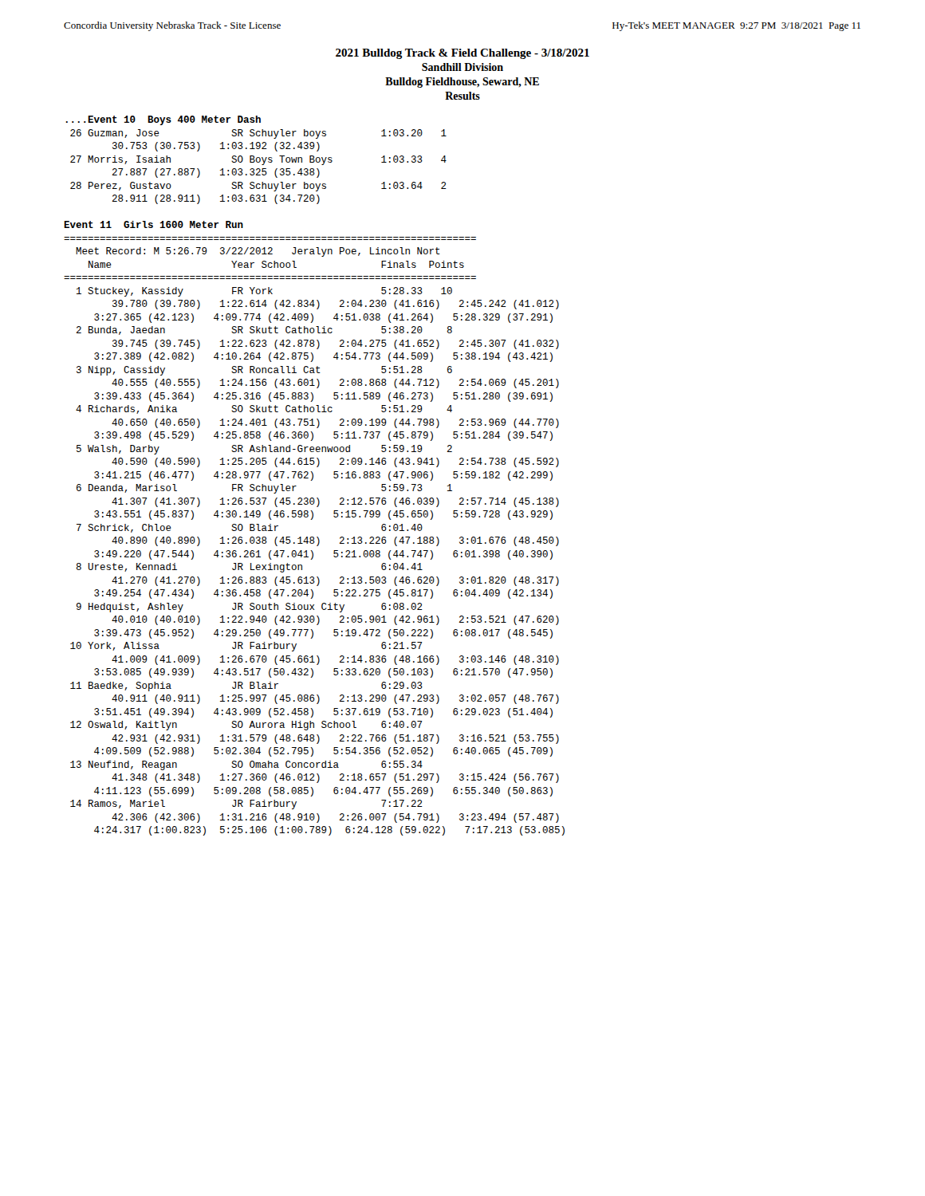Concordia University Nebraska Track - Site License Hy-Tek's MEET MANAGER 9:27 PM 3/18/2021 Page 11
2021 Bulldog Track & Field Challenge - 3/18/2021
Sandhill Division
Bulldog Fieldhouse, Seward, NE
Results
....Event 10  Boys 400 Meter Dash
 26 Guzman, Jose            SR Schuyler boys         1:03.20   1
        30.753 (30.753)   1:03.192 (32.439)
 27 Morris, Isaiah          SO Boys Town Boys        1:03.33   4
        27.887 (27.887)   1:03.325 (35.438)
 28 Perez, Gustavo          SR Schuyler boys         1:03.64   2
        28.911 (28.911)   1:03.631 (34.720)

Event 11  Girls 1600 Meter Run
=====================================================================
  Meet Record: M 5:26.79  3/22/2012   Jeralyn Poe, Lincoln Nort
    Name                    Year School              Finals  Points
=====================================================================
  1 Stuckey, Kassidy        FR York                  5:28.33   10
        39.780 (39.780)   1:22.614 (42.834)   2:04.230 (41.616)   2:45.242 (41.012)
     3:27.365 (42.123)   4:09.774 (42.409)   4:51.038 (41.264)   5:28.329 (37.291)
  2 Bunda, Jaedan           SR Skutt Catholic        5:38.20    8
        39.745 (39.745)   1:22.623 (42.878)   2:04.275 (41.652)   2:45.307 (41.032)
     3:27.389 (42.082)   4:10.264 (42.875)   4:54.773 (44.509)   5:38.194 (43.421)
  3 Nipp, Cassidy           SR Roncalli Cat          5:51.28    6
        40.555 (40.555)   1:24.156 (43.601)   2:08.868 (44.712)   2:54.069 (45.201)
     3:39.433 (45.364)   4:25.316 (45.883)   5:11.589 (46.273)   5:51.280 (39.691)
  4 Richards, Anika         SO Skutt Catholic        5:51.29    4
        40.650 (40.650)   1:24.401 (43.751)   2:09.199 (44.798)   2:53.969 (44.770)
     3:39.498 (45.529)   4:25.858 (46.360)   5:11.737 (45.879)   5:51.284 (39.547)
  5 Walsh, Darby            SR Ashland-Greenwood     5:59.19    2
        40.590 (40.590)   1:25.205 (44.615)   2:09.146 (43.941)   2:54.738 (45.592)
     3:41.215 (46.477)   4:28.977 (47.762)   5:16.883 (47.906)   5:59.182 (42.299)
  6 Deanda, Marisol         FR Schuyler              5:59.73    1
        41.307 (41.307)   1:26.537 (45.230)   2:12.576 (46.039)   2:57.714 (45.138)
     3:43.551 (45.837)   4:30.149 (46.598)   5:15.799 (45.650)   5:59.728 (43.929)
  7 Schrick, Chloe          SO Blair                 6:01.40
        40.890 (40.890)   1:26.038 (45.148)   2:13.226 (47.188)   3:01.676 (48.450)
     3:49.220 (47.544)   4:36.261 (47.041)   5:21.008 (44.747)   6:01.398 (40.390)
  8 Ureste, Kennadi         JR Lexington             6:04.41
        41.270 (41.270)   1:26.883 (45.613)   2:13.503 (46.620)   3:01.820 (48.317)
     3:49.254 (47.434)   4:36.458 (47.204)   5:22.275 (45.817)   6:04.409 (42.134)
  9 Hedquist, Ashley        JR South Sioux City      6:08.02
        40.010 (40.010)   1:22.940 (42.930)   2:05.901 (42.961)   2:53.521 (47.620)
     3:39.473 (45.952)   4:29.250 (49.777)   5:19.472 (50.222)   6:08.017 (48.545)
 10 York, Alissa            JR Fairbury              6:21.57
        41.009 (41.009)   1:26.670 (45.661)   2:14.836 (48.166)   3:03.146 (48.310)
     3:53.085 (49.939)   4:43.517 (50.432)   5:33.620 (50.103)   6:21.570 (47.950)
 11 Baedke, Sophia          JR Blair                 6:29.03
        40.911 (40.911)   1:25.997 (45.086)   2:13.290 (47.293)   3:02.057 (48.767)
     3:51.451 (49.394)   4:43.909 (52.458)   5:37.619 (53.710)   6:29.023 (51.404)
 12 Oswald, Kaitlyn         SO Aurora High School    6:40.07
        42.931 (42.931)   1:31.579 (48.648)   2:22.766 (51.187)   3:16.521 (53.755)
     4:09.509 (52.988)   5:02.304 (52.795)   5:54.356 (52.052)   6:40.065 (45.709)
 13 Neufind, Reagan         SO Omaha Concordia       6:55.34
        41.348 (41.348)   1:27.360 (46.012)   2:18.657 (51.297)   3:15.424 (56.767)
     4:11.123 (55.699)   5:09.208 (58.085)   6:04.477 (55.269)   6:55.340 (50.863)
 14 Ramos, Mariel           JR Fairbury              7:17.22
        42.306 (42.306)   1:31.216 (48.910)   2:26.007 (54.791)   3:23.494 (57.487)
     4:24.317 (1:00.823)  5:25.106 (1:00.789)  6:24.128 (59.022)   7:17.213 (53.085)